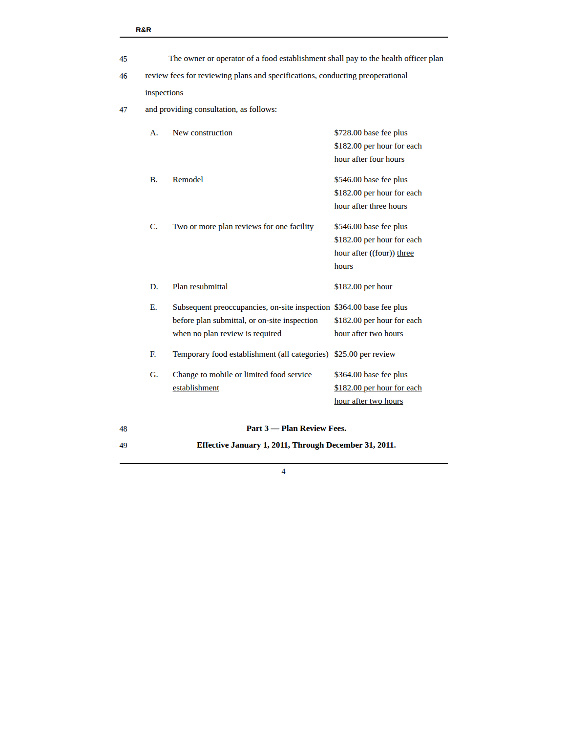R&R
45
The owner or operator of a food establishment shall pay to the health officer plan
46
review fees for reviewing plans and specifications, conducting preoperational inspections
47
and providing consultation, as follows:
| A. | New construction | $728.00 base fee plus $182.00 per hour for each hour after four hours |
| B. | Remodel | $546.00 base fee plus $182.00 per hour for each hour after three hours |
| C. | Two or more plan reviews for one facility | $546.00 base fee plus $182.00 per hour for each hour after (( four )) three hours |
| D. | Plan resubmittal | $182.00 per hour |
| E. | Subsequent preoccupancies, on-site inspection before plan submittal, or on-site inspection when no plan review is required | $364.00 base fee plus $182.00 per hour for each hour after two hours |
| F. | Temporary food establishment (all categories) | $25.00 per review |
| G. | Change to mobile or limited food service establishment | $364.00 base fee plus $182.00 per hour for each hour after two hours |
48
Part 3 — Plan Review Fees.
49
Effective January 1, 2011, Through December 31, 2011.
4